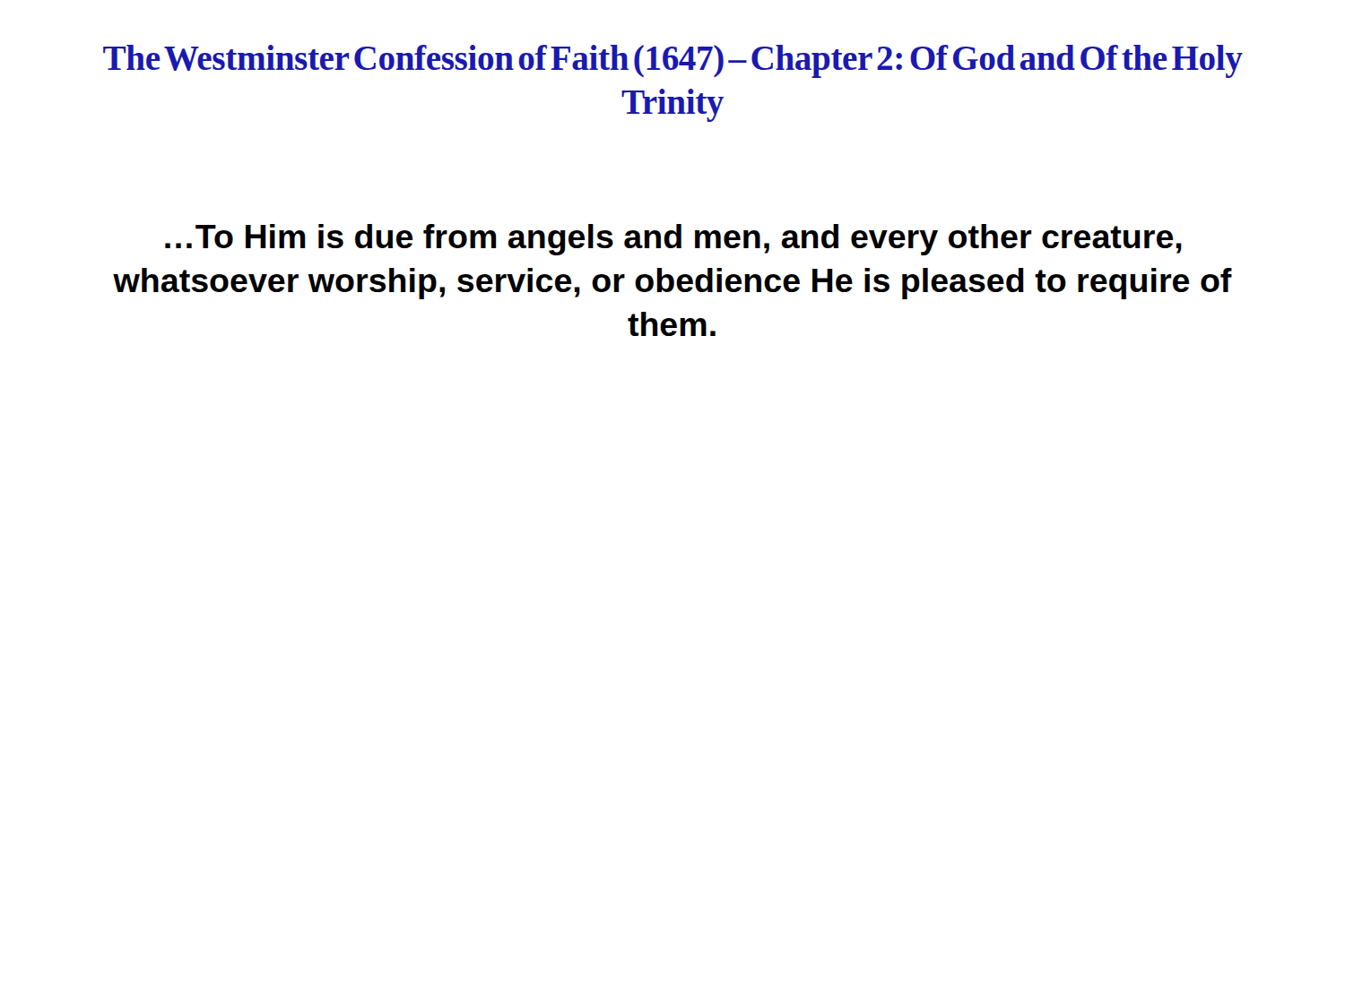The Westminster Confession of Faith (1647) – Chapter 2: Of God and Of the Holy Trinity
…To Him is due from angels and men, and every other creature, whatsoever worship, service, or obedience He is pleased to require of them.